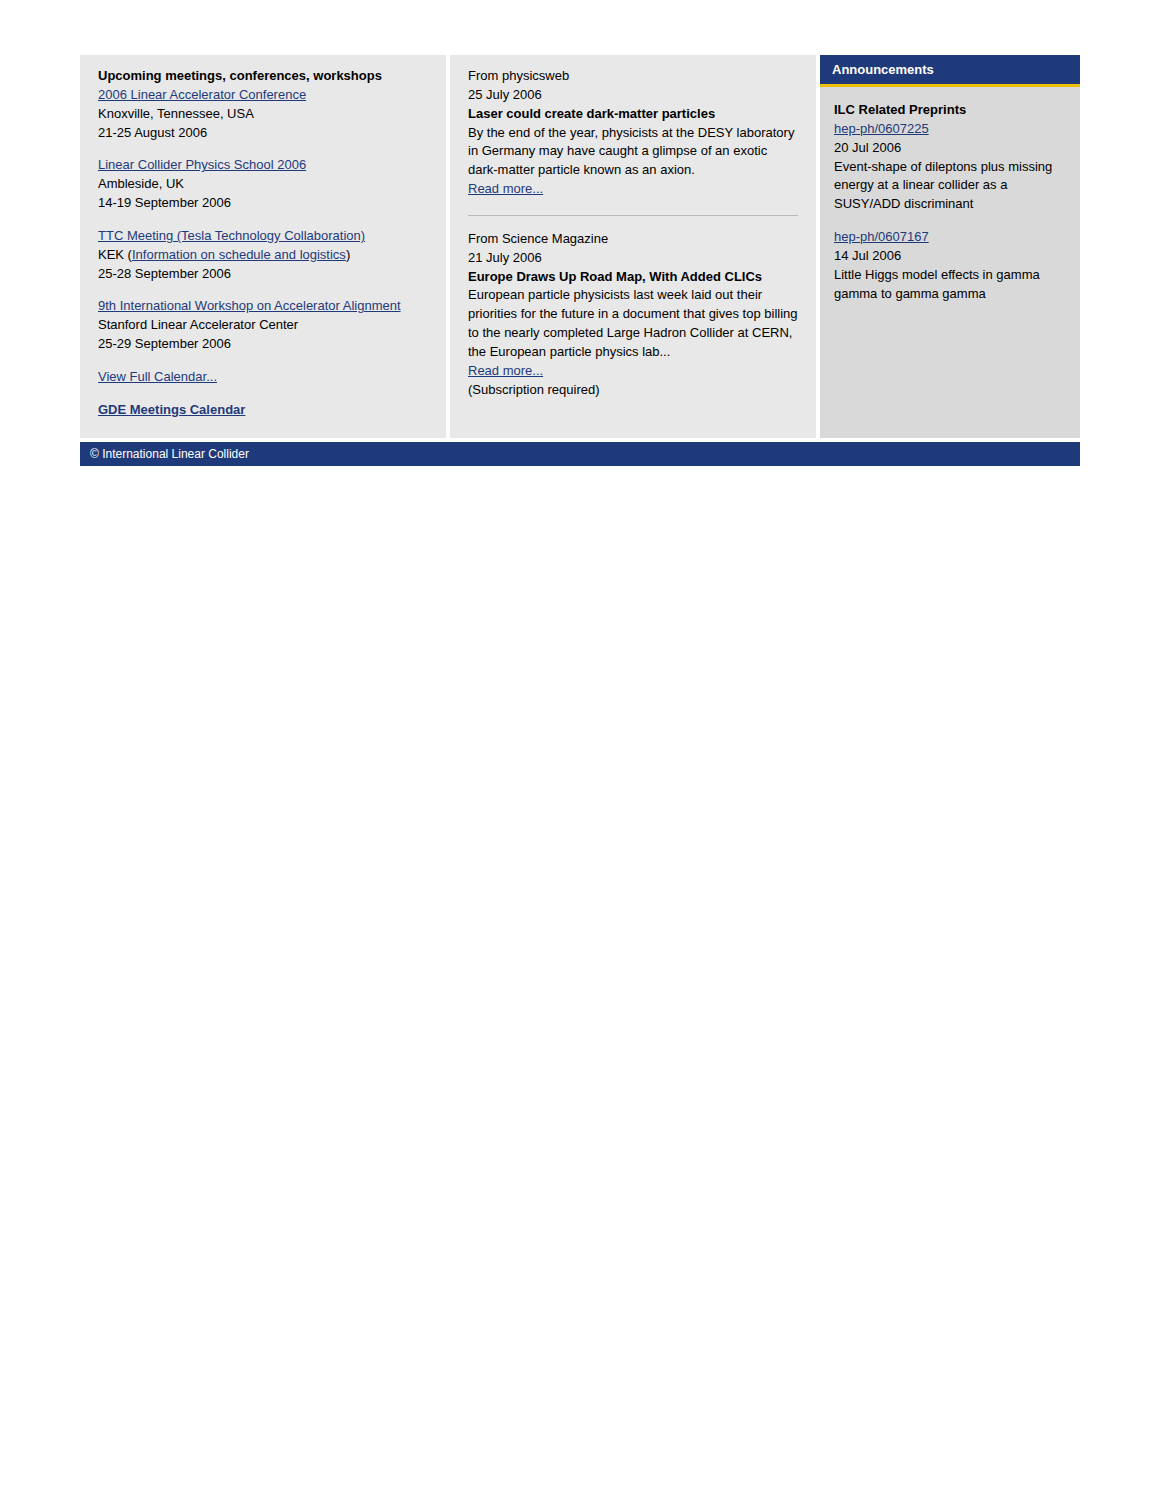| Upcoming meetings, conferences, workshops 2006 Linear Accelerator Conference Knoxville, Tennessee, USA 21-25 August 2006 Linear Collider Physics School 2006 Ambleside, UK 14-19 September 2006 TTC Meeting (Tesla Technology Collaboration) KEK ( Information on schedule and logistics ) 25-28 September 2006 9th International Workshop on Accelerator Alignment Stanford Linear Accelerator Center 25-29 September 2006 View Full Calendar... GDE Meetings Calendar | From physicsweb 25 July 2006 Laser could create dark-matter particles By the end of the year, physicists at the DESY laboratory in Germany may have caught a glimpse of an exotic dark-matter particle known as an axion. Read more... From Science Magazine 21 July 2006 Europe Draws Up Road Map, With Added CLICs European particle physicists last week laid out their priorities for the future in a document that gives top billing to the nearly completed Large Hadron Collider at CERN, the European particle physics lab... Read more... (Subscription required) | Announcements ILC Related Preprints hep-ph/0607225 20 Jul 2006 Event-shape of dileptons plus missing energy at a linear collider as a SUSY/ADD discriminant hep-ph/0607167 14 Jul 2006 Little Higgs model effects in gamma gamma to gamma gamma |
© International Linear Collider